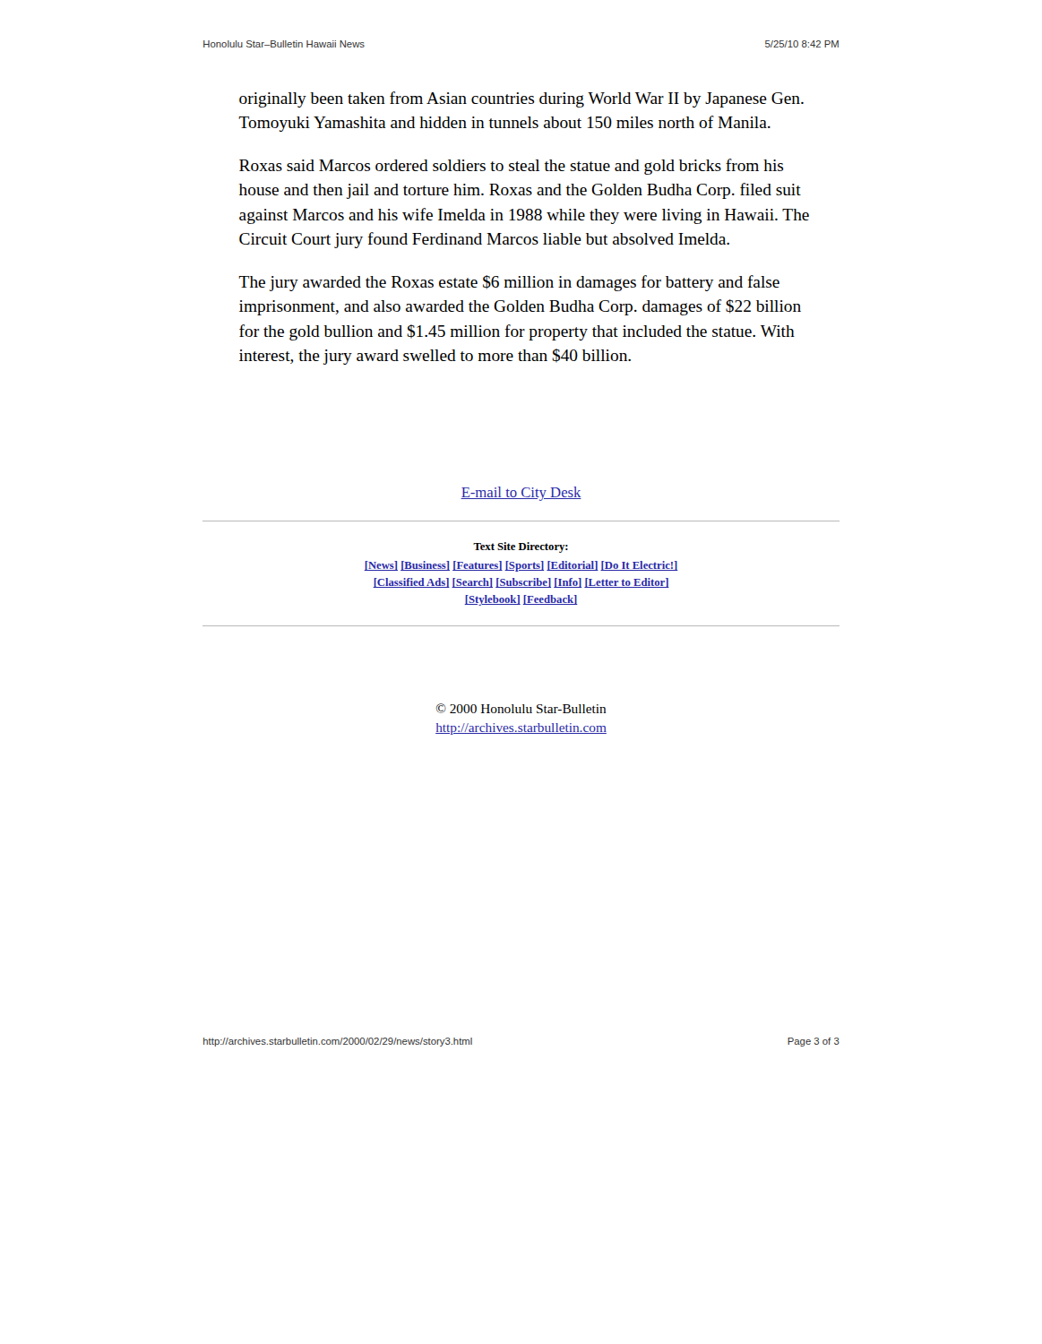Honolulu Star–Bulletin Hawaii News 5/25/10 8:42 PM
originally been taken from Asian countries during World War II by Japanese Gen. Tomoyuki Yamashita and hidden in tunnels about 150 miles north of Manila.
Roxas said Marcos ordered soldiers to steal the statue and gold bricks from his house and then jail and torture him. Roxas and the Golden Budha Corp. filed suit against Marcos and his wife Imelda in 1988 while they were living in Hawaii. The Circuit Court jury found Ferdinand Marcos liable but absolved Imelda.
The jury awarded the Roxas estate $6 million in damages for battery and false imprisonment, and also awarded the Golden Budha Corp. damages of $22 billion for the gold bullion and $1.45 million for property that included the statue. With interest, the jury award swelled to more than $40 billion.
E-mail to City Desk
Text Site Directory: [News] [Business] [Features] [Sports] [Editorial] [Do It Electric!]
[Classified Ads] [Search] [Subscribe] [Info] [Letter to Editor]
[Stylebook] [Feedback]
© 2000 Honolulu Star-Bulletin
http://archives.starbulletin.com
http://archives.starbulletin.com/2000/02/29/news/story3.html Page 3 of 3